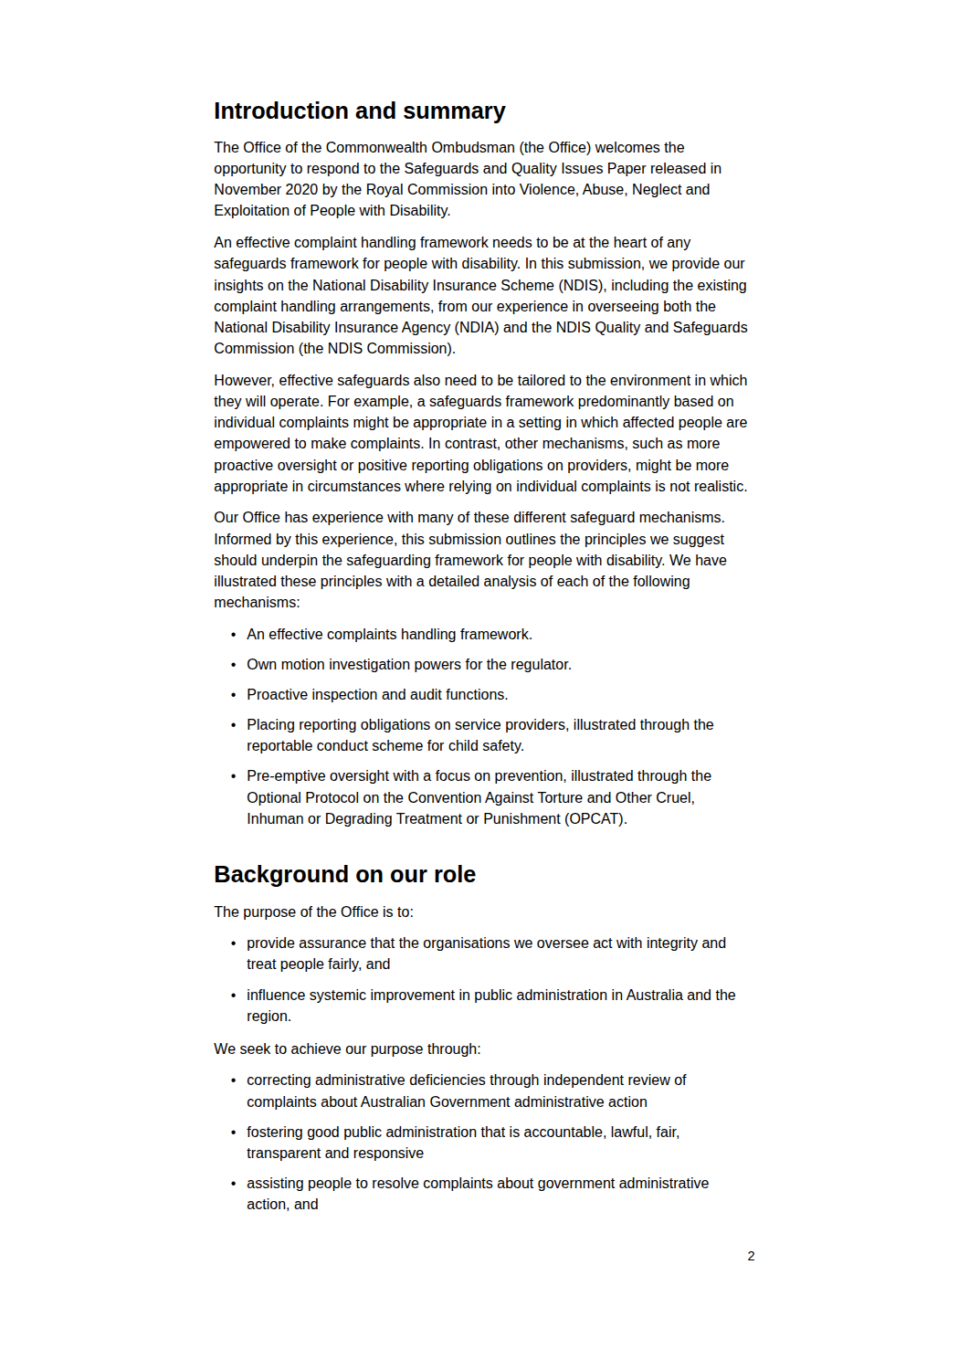Introduction and summary
The Office of the Commonwealth Ombudsman (the Office) welcomes the opportunity to respond to the Safeguards and Quality Issues Paper released in November 2020 by the Royal Commission into Violence, Abuse, Neglect and Exploitation of People with Disability.
An effective complaint handling framework needs to be at the heart of any safeguards framework for people with disability. In this submission, we provide our insights on the National Disability Insurance Scheme (NDIS), including the existing complaint handling arrangements, from our experience in overseeing both the National Disability Insurance Agency (NDIA) and the NDIS Quality and Safeguards Commission (the NDIS Commission).
However, effective safeguards also need to be tailored to the environment in which they will operate. For example, a safeguards framework predominantly based on individual complaints might be appropriate in a setting in which affected people are empowered to make complaints. In contrast, other mechanisms, such as more proactive oversight or positive reporting obligations on providers, might be more appropriate in circumstances where relying on individual complaints is not realistic.
Our Office has experience with many of these different safeguard mechanisms. Informed by this experience, this submission outlines the principles we suggest should underpin the safeguarding framework for people with disability. We have illustrated these principles with a detailed analysis of each of the following mechanisms:
An effective complaints handling framework.
Own motion investigation powers for the regulator.
Proactive inspection and audit functions.
Placing reporting obligations on service providers, illustrated through the reportable conduct scheme for child safety.
Pre-emptive oversight with a focus on prevention, illustrated through the Optional Protocol on the Convention Against Torture and Other Cruel, Inhuman or Degrading Treatment or Punishment (OPCAT).
Background on our role
The purpose of the Office is to:
provide assurance that the organisations we oversee act with integrity and treat people fairly, and
influence systemic improvement in public administration in Australia and the region.
We seek to achieve our purpose through:
correcting administrative deficiencies through independent review of complaints about Australian Government administrative action
fostering good public administration that is accountable, lawful, fair, transparent and responsive
assisting people to resolve complaints about government administrative action, and
2